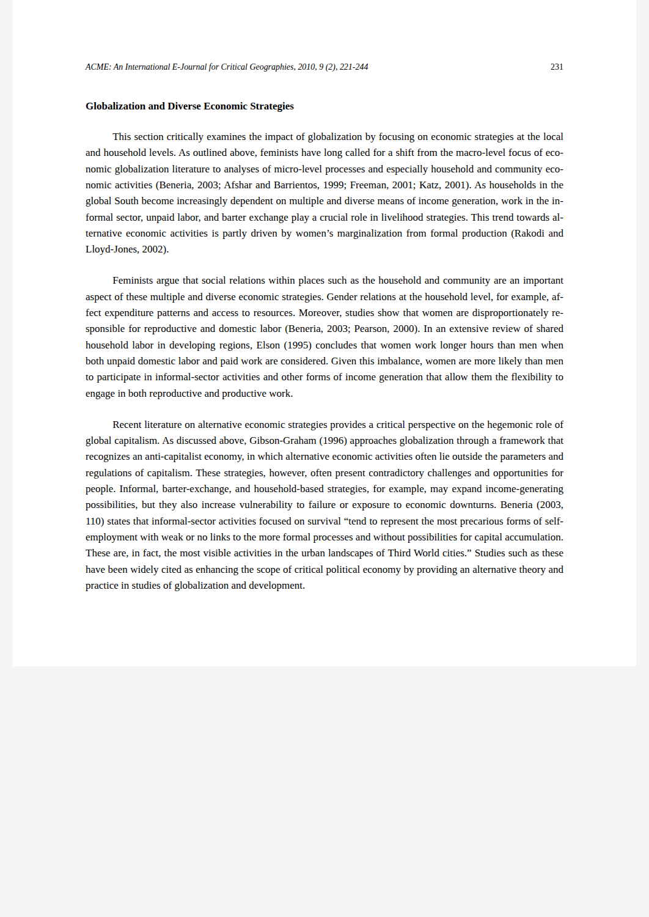ACME: An International E-Journal for Critical Geographies, 2010, 9 (2), 221-244 231
Globalization and Diverse Economic Strategies
This section critically examines the impact of globalization by focusing on economic strategies at the local and household levels. As outlined above, feminists have long called for a shift from the macro-level focus of economic globalization literature to analyses of micro-level processes and especially household and community economic activities (Beneria, 2003; Afshar and Barrientos, 1999; Freeman, 2001; Katz, 2001). As households in the global South become increasingly dependent on multiple and diverse means of income generation, work in the informal sector, unpaid labor, and barter exchange play a crucial role in livelihood strategies. This trend towards alternative economic activities is partly driven by women’s marginalization from formal production (Rakodi and Lloyd-Jones, 2002).
Feminists argue that social relations within places such as the household and community are an important aspect of these multiple and diverse economic strategies. Gender relations at the household level, for example, affect expenditure patterns and access to resources. Moreover, studies show that women are disproportionately responsible for reproductive and domestic labor (Beneria, 2003; Pearson, 2000). In an extensive review of shared household labor in developing regions, Elson (1995) concludes that women work longer hours than men when both unpaid domestic labor and paid work are considered. Given this imbalance, women are more likely than men to participate in informal-sector activities and other forms of income generation that allow them the flexibility to engage in both reproductive and productive work.
Recent literature on alternative economic strategies provides a critical perspective on the hegemonic role of global capitalism. As discussed above, Gibson-Graham (1996) approaches globalization through a framework that recognizes an anti-capitalist economy, in which alternative economic activities often lie outside the parameters and regulations of capitalism. These strategies, however, often present contradictory challenges and opportunities for people. Informal, barter-exchange, and household-based strategies, for example, may expand income-generating possibilities, but they also increase vulnerability to failure or exposure to economic downturns. Beneria (2003, 110) states that informal-sector activities focused on survival “tend to represent the most precarious forms of self-employment with weak or no links to the more formal processes and without possibilities for capital accumulation. These are, in fact, the most visible activities in the urban landscapes of Third World cities.” Studies such as these have been widely cited as enhancing the scope of critical political economy by providing an alternative theory and practice in studies of globalization and development.